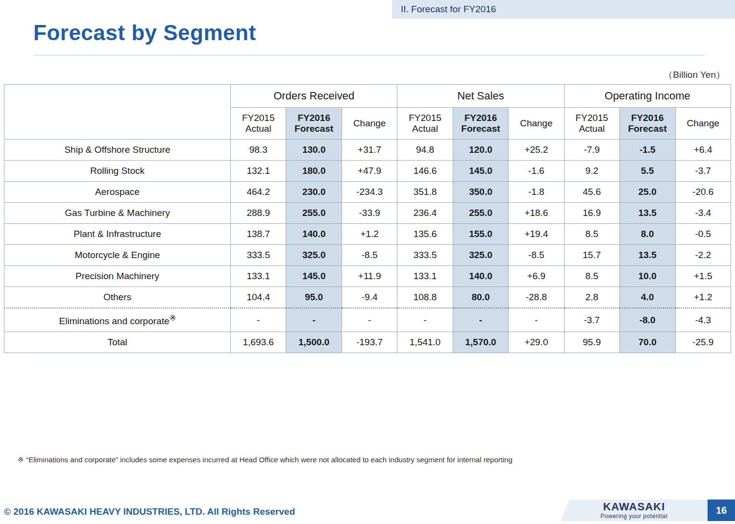II. Forecast for FY2016
Forecast by Segment
（Billion Yen）
| | Orders Received | Net Sales | Operating Income |
| --- | --- | --- | --- |
| FY2015 Actual | FY2016 Forecast | Change | FY2015 Actual | FY2016 Forecast | Change | FY2015 Actual | FY2016 Forecast | Change |
| Ship & Offshore Structure | 98.3 | 130.0 | +31.7 | 94.8 | 120.0 | +25.2 | -7.9 | -1.5 | +6.4 |
| Rolling Stock | 132.1 | 180.0 | +47.9 | 146.6 | 145.0 | -1.6 | 9.2 | 5.5 | -3.7 |
| Aerospace | 464.2 | 230.0 | -234.3 | 351.8 | 350.0 | -1.8 | 45.6 | 25.0 | -20.6 |
| Gas Turbine & Machinery | 288.9 | 255.0 | -33.9 | 236.4 | 255.0 | +18.6 | 16.9 | 13.5 | -3.4 |
| Plant & Infrastructure | 138.7 | 140.0 | +1.2 | 135.6 | 155.0 | +19.4 | 8.5 | 8.0 | -0.5 |
| Motorcycle & Engine | 333.5 | 325.0 | -8.5 | 333.5 | 325.0 | -8.5 | 15.7 | 13.5 | -2.2 |
| Precision Machinery | 133.1 | 145.0 | +11.9 | 133.1 | 140.0 | +6.9 | 8.5 | 10.0 | +1.5 |
| Others | 104.4 | 95.0 | -9.4 | 108.8 | 80.0 | -28.8 | 2.8 | 4.0 | +1.2 |
| Eliminations and corporate ※ | - | - | - | - | - | - | -3.7 | -8.0 | -4.3 |
| Total | 1,693.6 | 1,500.0 | -193.7 | 1,541.0 | 1,570.0 | +29.0 | 95.9 | 70.0 | -25.9 |
※ “Eliminations and corporate” includes some expenses incurred at Head Office which were not allocated to each industry segment for internal reporting
© 2016 KAWASAKI HEAVY INDUSTRIES, LTD. All Rights Reserved
KAWASAKI
Powering your potential
16